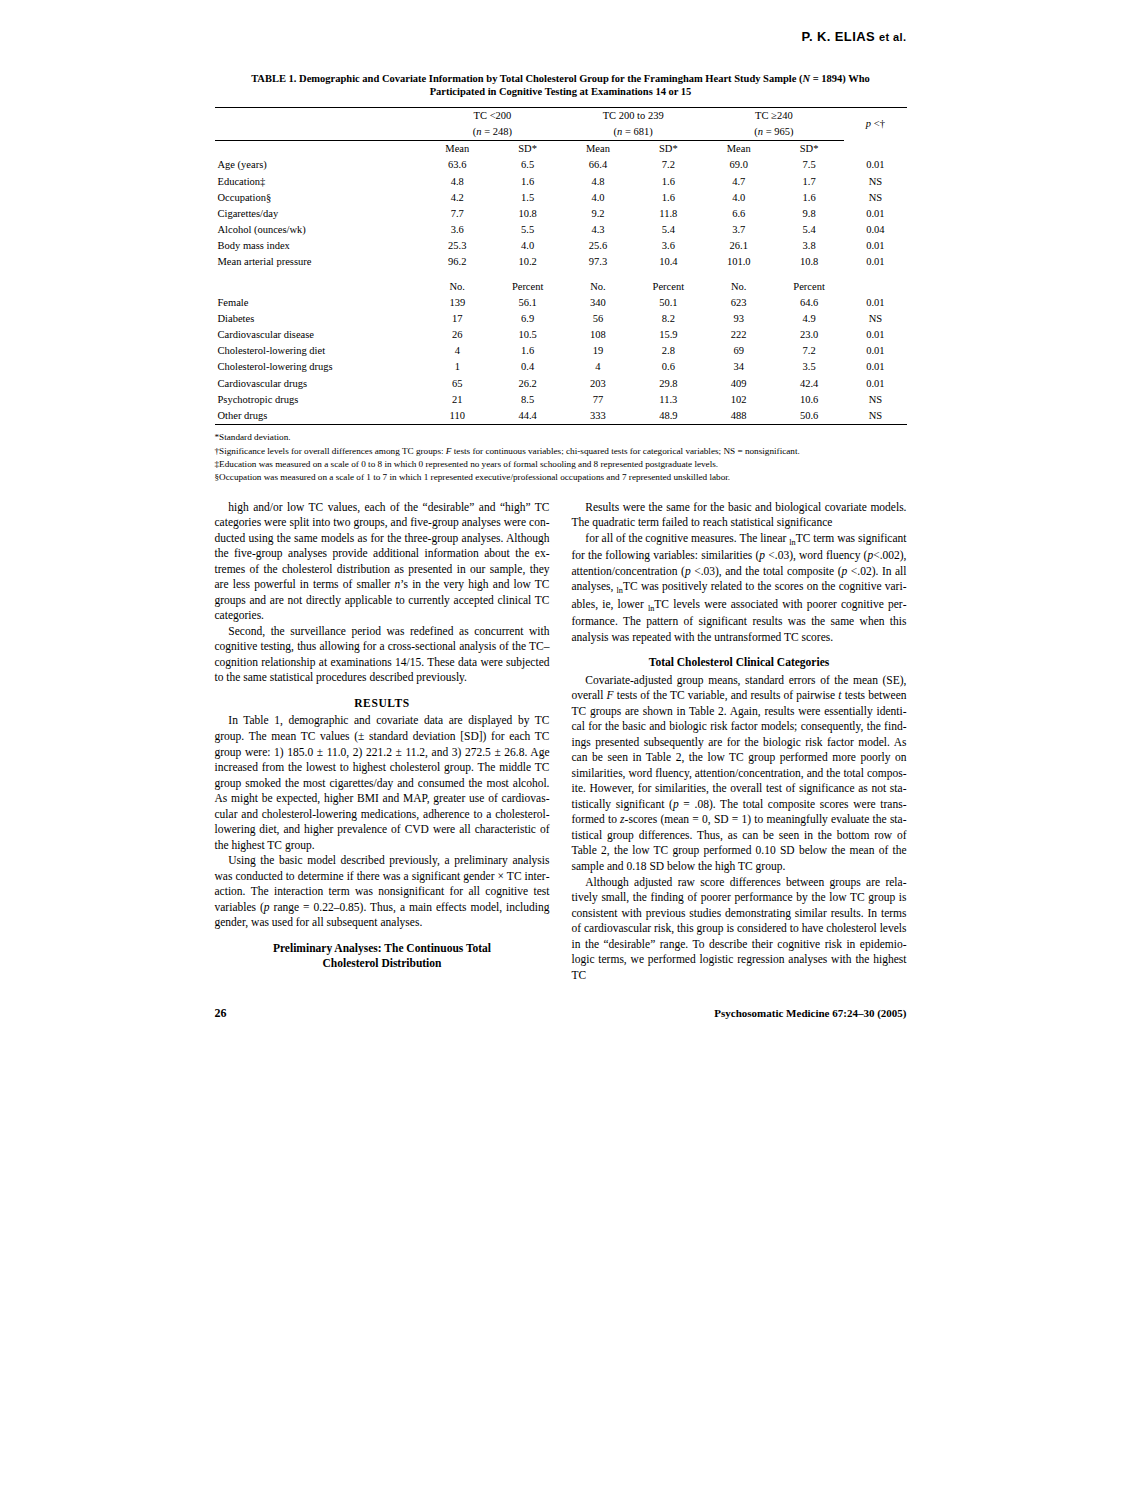P. K. ELIAS et al.
TABLE 1. Demographic and Covariate Information by Total Cholesterol Group for the Framingham Heart Study Sample (N = 1894) Who
Participated in Cognitive Testing at Examinations 14 or 15
| | TC <200 | TC 200 to 239 | TC ≥240 | p <† |
| --- | --- | --- | --- | --- |
| | ( n = 248) | ( n = 681) | ( n = 965) |
| | Mean | SD* | Mean | SD* | Mean | SD* | |
| Age (years) | 63.6 | 6.5 | 66.4 | 7.2 | 69.0 | 7.5 | 0.01 |
| Education‡ | 4.8 | 1.6 | 4.8 | 1.6 | 4.7 | 1.7 | NS |
| Occupation§ | 4.2 | 1.5 | 4.0 | 1.6 | 4.0 | 1.6 | NS |
| Cigarettes/day | 7.7 | 10.8 | 9.2 | 11.8 | 6.6 | 9.8 | 0.01 |
| Alcohol (ounces/wk) | 3.6 | 5.5 | 4.3 | 5.4 | 3.7 | 5.4 | 0.04 |
| Body mass index | 25.3 | 4.0 | 25.6 | 3.6 | 26.1 | 3.8 | 0.01 |
| Mean arterial pressure | 96.2 | 10.2 | 97.3 | 10.4 | 101.0 | 10.8 | 0.01 |
| | No. | Percent | No. | Percent | No. | Percent | |
| Female | 139 | 56.1 | 340 | 50.1 | 623 | 64.6 | 0.01 |
| Diabetes | 17 | 6.9 | 56 | 8.2 | 93 | 4.9 | NS |
| Cardiovascular disease | 26 | 10.5 | 108 | 15.9 | 222 | 23.0 | 0.01 |
| Cholesterol-lowering diet | 4 | 1.6 | 19 | 2.8 | 69 | 7.2 | 0.01 |
| Cholesterol-lowering drugs | 1 | 0.4 | 4 | 0.6 | 34 | 3.5 | 0.01 |
| Cardiovascular drugs | 65 | 26.2 | 203 | 29.8 | 409 | 42.4 | 0.01 |
| Psychotropic drugs | 21 | 8.5 | 77 | 11.3 | 102 | 10.6 | NS |
| Other drugs | 110 | 44.4 | 333 | 48.9 | 488 | 50.6 | NS |
*Standard deviation.
†Significance levels for overall differences among TC groups: F tests for continuous variables; chi-squared tests for categorical variables; NS = nonsignificant.
‡Education was measured on a scale of 0 to 8 in which 0 represented no years of formal schooling and 8 represented postgraduate levels.
§Occupation was measured on a scale of 1 to 7 in which 1 represented executive/professional occupations and 7 represented unskilled labor.
high and/or low TC values, each of the “desirable” and “high” TC categories were split into two groups, and five-group analyses were conducted using the same models as for the three-group analyses. Although the five-group analyses provide additional information about the extremes of the cholesterol distribution as presented in our sample, they are less powerful in terms of smaller n’s in the very high and low TC groups and are not directly applicable to currently accepted clinical TC categories.
Second, the surveillance period was redefined as concurrent with cognitive testing, thus allowing for a cross-sectional analysis of the TC–cognition relationship at examinations 14/15. These data were subjected to the same statistical procedures described previously.
Results
In Table 1, demographic and covariate data are displayed by TC group. The mean TC values (± standard deviation [SD]) for each TC group were: 1) 185.0 ± 11.0, 2) 221.2 ± 11.2, and 3) 272.5 ± 26.8. Age increased from the lowest to highest cholesterol group. The middle TC group smoked the most cigarettes/day and consumed the most alcohol. As might be expected, higher BMI and MAP, greater use of cardiovascular and cholesterol-lowering medications, adherence to a cholesterol-lowering diet, and higher prevalence of CVD were all characteristic of the highest TC group.
Using the basic model described previously, a preliminary analysis was conducted to determine if there was a significant gender × TC interaction. The interaction term was nonsignificant for all cognitive test variables (p range = 0.22–0.85). Thus, a main effects model, including gender, was used for all subsequent analyses.
Preliminary Analyses: The Continuous Total
Cholesterol Distribution
Results were the same for the basic and biological covariate models. The quadratic term failed to reach statistical significance
for all of the cognitive measures. The linear lnTC term was significant for the following variables: similarities (p <.03), word fluency (p<.002), attention/concentration (p <.03), and the total composite (p <.02). In all analyses, lnTC was positively related to the scores on the cognitive variables, ie, lower lnTC levels were associated with poorer cognitive performance. The pattern of significant results was the same when this analysis was repeated with the untransformed TC scores.
Total Cholesterol Clinical Categories
Covariate-adjusted group means, standard errors of the mean (SE), overall F tests of the TC variable, and results of pairwise t tests between TC groups are shown in Table 2. Again, results were essentially identical for the basic and biologic risk factor models; consequently, the findings presented subsequently are for the biologic risk factor model. As can be seen in Table 2, the low TC group performed more poorly on similarities, word fluency, attention/concentration, and the total composite. However, for similarities, the overall test of significance as not statistically significant (p = .08). The total composite scores were transformed to z-scores (mean = 0, SD = 1) to meaningfully evaluate the statistical group differences. Thus, as can be seen in the bottom row of Table 2, the low TC group performed 0.10 SD below the mean of the sample and 0.18 SD below the high TC group.
Although adjusted raw score differences between groups are relatively small, the finding of poorer performance by the low TC group is consistent with previous studies demonstrating similar results. In terms of cardiovascular risk, this group is considered to have cholesterol levels in the “desirable” range. To describe their cognitive risk in epidemiologic terms, we performed logistic regression analyses with the highest TC
26
Psychosomatic Medicine 67:24–30 (2005)